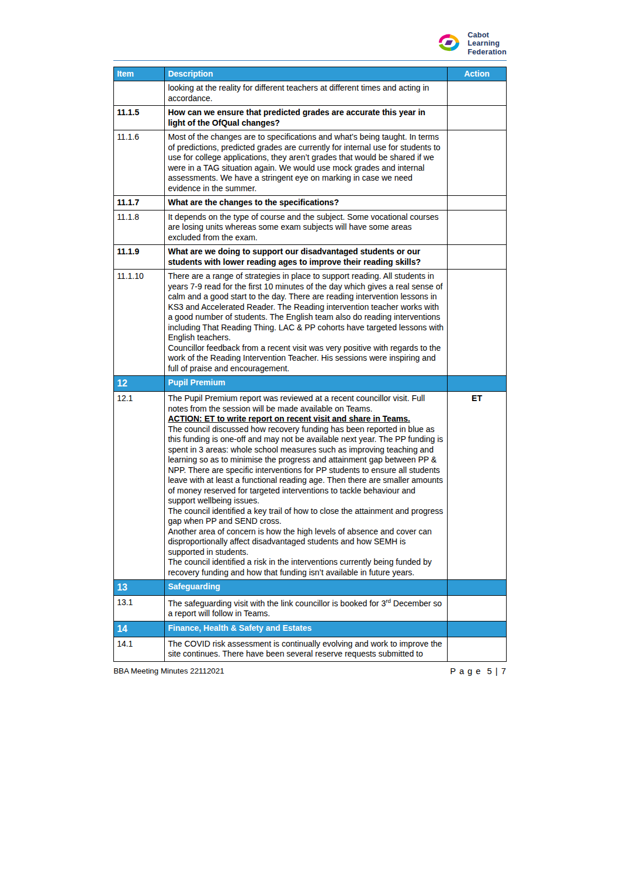Cabot
Learning
Federation
| Item | Description | Action |
| --- | --- | --- |
| | looking at the reality for different teachers at different times and acting in accordance. | |
| 11.1.5 | How can we ensure that predicted grades are accurate this year in light of the OfQual changes? | |
| 11.1.6 | Most of the changes are to specifications and what’s being taught. In terms of predictions, predicted grades are currently for internal use for students to use for college applications, they aren’t grades that would be shared if we were in a TAG situation again. We would use mock grades and internal assessments. We have a stringent eye on marking in case we need evidence in the summer. | |
| 11.1.7 | What are the changes to the specifications? | |
| 11.1.8 | It depends on the type of course and the subject. Some vocational courses are losing units whereas some exam subjects will have some areas excluded from the exam. | |
| 11.1.9 | What are we doing to support our disadvantaged students or our students with lower reading ages to improve their reading skills? | |
| 11.1.10 | There are a range of strategies in place to support reading. All students in years 7-9 read for the first 10 minutes of the day which gives a real sense of calm and a good start to the day. There are reading intervention lessons in KS3 and Accelerated Reader. The Reading intervention teacher works with a good number of students. The English team also do reading interventions including That Reading Thing. LAC & PP cohorts have targeted lessons with English teachers. Councillor feedback from a recent visit was very positive with regards to the work of the Reading Intervention Teacher. His sessions were inspiring and full of praise and encouragement. | |
| 12 | Pupil Premium | |
| 12.1 | The Pupil Premium report was reviewed at a recent councillor visit. Full notes from the session will be made available on Teams. ACTION: ET to write report on recent visit and share in Teams. The council discussed how recovery funding has been reported in blue as this funding is one-off and may not be available next year. The PP funding is spent in 3 areas: whole school measures such as improving teaching and learning so as to minimise the progress and attainment gap between PP & NPP. There are specific interventions for PP students to ensure all students leave with at least a functional reading age. Then there are smaller amounts of money reserved for targeted interventions to tackle behaviour and support wellbeing issues. The council identified a key trail of how to close the attainment and progress gap when PP and SEND cross. Another area of concern is how the high levels of absence and cover can disproportionally affect disadvantaged students and how SEMH is supported in students. The council identified a risk in the interventions currently being funded by recovery funding and how that funding isn’t available in future years. | ET |
| 13 | Safeguarding | |
| 13.1 | The safeguarding visit with the link councillor is booked for 3 rd December so a report will follow in Teams. | |
| 14 | Finance, Health & Safety and Estates | |
| 14.1 | The COVID risk assessment is continually evolving and work to improve the site continues. There have been several reserve requests submitted to | |
BBA Meeting Minutes 22112021
P a g e 5 | 7